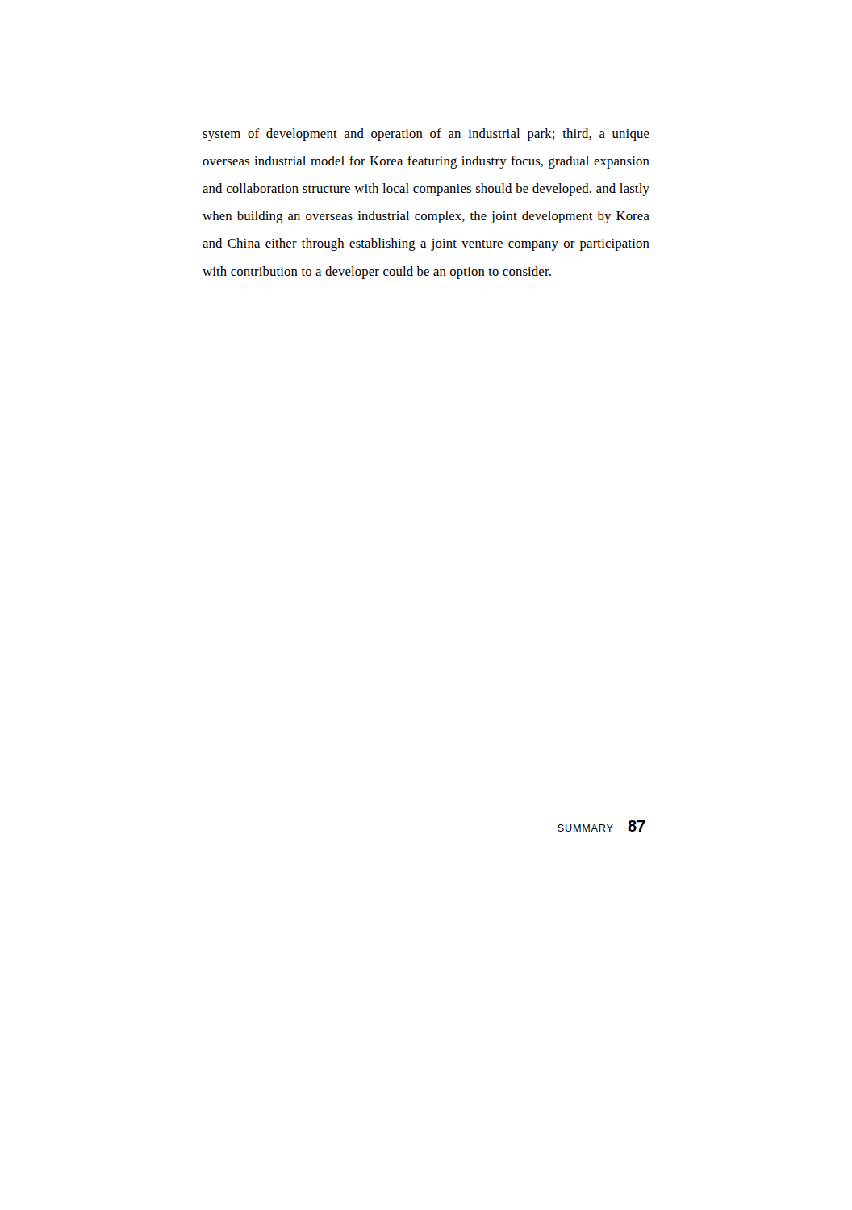system of development and operation of an industrial park; third, a unique overseas industrial model for Korea featuring industry focus, gradual expansion and collaboration structure with local companies should be developed. and lastly when building an overseas industrial complex, the joint development by Korea and China either through establishing a joint venture company or participation with contribution to a developer could be an option to consider.
SUMMARY 87